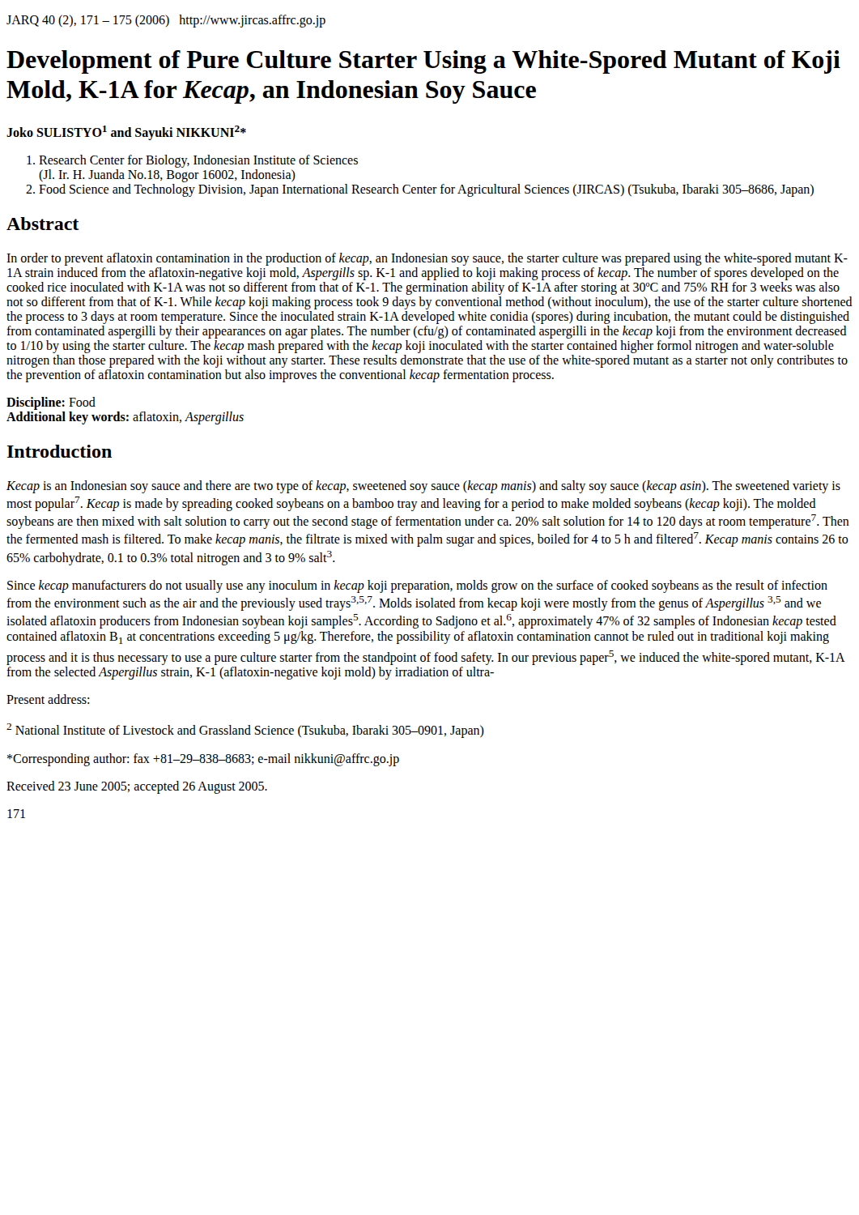JARQ 40 (2), 171 – 175 (2006) http://www.jircas.affrc.go.jp
Development of Pure Culture Starter Using a White-Spored Mutant of Koji Mold, K-1A for Kecap, an Indonesian Soy Sauce
Joko SULISTYO1 and Sayuki NIKKUNI2*
Research Center for Biology, Indonesian Institute of Sciences
(Jl. Ir. H. Juanda No.18, Bogor 16002, Indonesia)
Food Science and Technology Division, Japan International Research Center for Agricultural Sciences (JIRCAS) (Tsukuba, Ibaraki 305–8686, Japan)
Abstract
In order to prevent aflatoxin contamination in the production of kecap, an Indonesian soy sauce, the starter culture was prepared using the white-spored mutant K-1A strain induced from the aflatoxin-negative koji mold, Aspergills sp. K-1 and applied to koji making process of kecap. The number of spores developed on the cooked rice inoculated with K-1A was not so different from that of K-1. The germination ability of K-1A after storing at 30ºC and 75% RH for 3 weeks was also not so different from that of K-1. While kecap koji making process took 9 days by conventional method (without inoculum), the use of the starter culture shortened the process to 3 days at room temperature. Since the inoculated strain K-1A developed white conidia (spores) during incubation, the mutant could be distinguished from contaminated aspergilli by their appearances on agar plates. The number (cfu/g) of contaminated aspergilli in the kecap koji from the environment decreased to 1/10 by using the starter culture. The kecap mash prepared with the kecap koji inoculated with the starter contained higher formol nitrogen and water-soluble nitrogen than those prepared with the koji without any starter. These results demonstrate that the use of the white-spored mutant as a starter not only contributes to the prevention of aflatoxin contamination but also improves the conventional kecap fermentation process.
Discipline: Food
Additional key words: aflatoxin, Aspergillus
Introduction
Kecap is an Indonesian soy sauce and there are two type of kecap, sweetened soy sauce (kecap manis) and salty soy sauce (kecap asin). The sweetened variety is most popular7. Kecap is made by spreading cooked soybeans on a bamboo tray and leaving for a period to make molded soybeans (kecap koji). The molded soybeans are then mixed with salt solution to carry out the second stage of fermentation under ca. 20% salt solution for 14 to 120 days at room temperature7. Then the fermented mash is filtered. To make kecap manis, the filtrate is mixed with palm sugar and spices, boiled for 4 to 5 h and filtered7. Kecap manis contains 26 to 65% carbohydrate, 0.1 to 0.3% total nitrogen and 3 to 9% salt3.
Since kecap manufacturers do not usually use any inoculum in kecap koji preparation, molds grow on the surface of cooked soybeans as the result of infection from the environment such as the air and the previously used trays3,5,7. Molds isolated from kecap koji were mostly from the genus of Aspergillus 3,5 and we isolated aflatoxin producers from Indonesian soybean koji samples5. According to Sadjono et al.6, approximately 47% of 32 samples of Indonesian kecap tested contained aflatoxin B1 at concentrations exceeding 5 μg/kg. Therefore, the possibility of aflatoxin contamination cannot be ruled out in traditional koji making process and it is thus necessary to use a pure culture starter from the standpoint of food safety. In our previous paper5, we induced the white-spored mutant, K-1A from the selected Aspergillus strain, K-1 (aflatoxin-negative koji mold) by irradiation of ultra-
Present address:
2 National Institute of Livestock and Grassland Science (Tsukuba, Ibaraki 305–0901, Japan)
*Corresponding author: fax +81–29–838–8683; e-mail nikkuni@affrc.go.jp
Received 23 June 2005; accepted 26 August 2005.
171